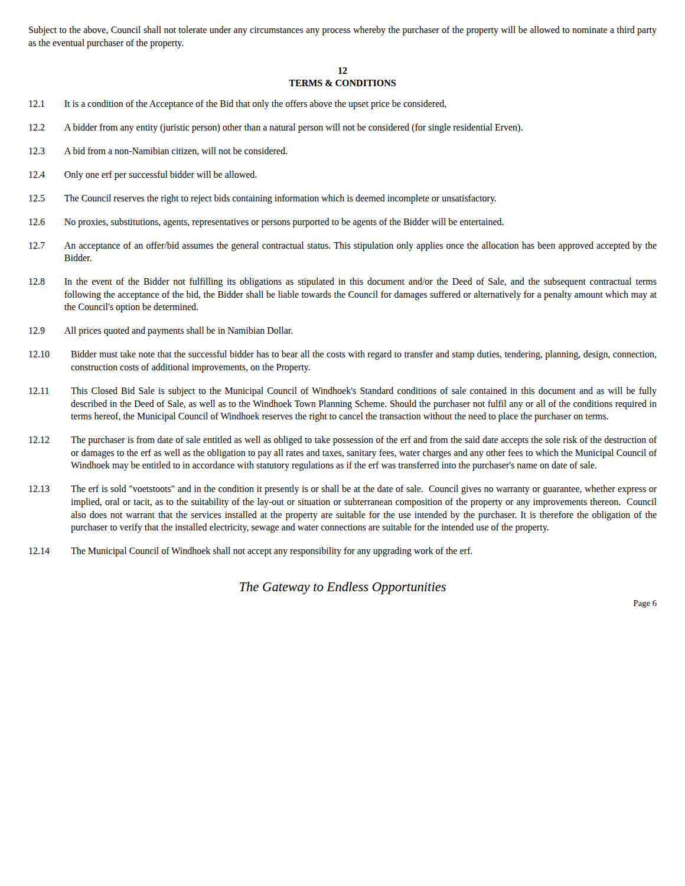Subject to the above, Council shall not tolerate under any circumstances any process whereby the purchaser of the property will be allowed to nominate a third party as the eventual purchaser of the property.
12
TERMS & CONDITIONS
12.1 It is a condition of the Acceptance of the Bid that only the offers above the upset price be considered,
12.2 A bidder from any entity (juristic person) other than a natural person will not be considered (for single residential Erven).
12.3 A bid from a non-Namibian citizen, will not be considered.
12.4 Only one erf per successful bidder will be allowed.
12.5 The Council reserves the right to reject bids containing information which is deemed incomplete or unsatisfactory.
12.6 No proxies, substitutions, agents, representatives or persons purported to be agents of the Bidder will be entertained.
12.7 An acceptance of an offer/bid assumes the general contractual status. This stipulation only applies once the allocation has been approved accepted by the Bidder.
12.8 In the event of the Bidder not fulfilling its obligations as stipulated in this document and/or the Deed of Sale, and the subsequent contractual terms following the acceptance of the bid, the Bidder shall be liable towards the Council for damages suffered or alternatively for a penalty amount which may at the Council's option be determined.
12.9 All prices quoted and payments shall be in Namibian Dollar.
12.10 Bidder must take note that the successful bidder has to bear all the costs with regard to transfer and stamp duties, tendering, planning, design, connection, construction costs of additional improvements, on the Property.
12.11 This Closed Bid Sale is subject to the Municipal Council of Windhoek's Standard conditions of sale contained in this document and as will be fully described in the Deed of Sale, as well as to the Windhoek Town Planning Scheme. Should the purchaser not fulfil any or all of the conditions required in terms hereof, the Municipal Council of Windhoek reserves the right to cancel the transaction without the need to place the purchaser on terms.
12.12 The purchaser is from date of sale entitled as well as obliged to take possession of the erf and from the said date accepts the sole risk of the destruction of or damages to the erf as well as the obligation to pay all rates and taxes, sanitary fees, water charges and any other fees to which the Municipal Council of Windhoek may be entitled to in accordance with statutory regulations as if the erf was transferred into the purchaser's name on date of sale.
12.13 The erf is sold "voetstoots" and in the condition it presently is or shall be at the date of sale. Council gives no warranty or guarantee, whether express or implied, oral or tacit, as to the suitability of the lay-out or situation or subterranean composition of the property or any improvements thereon. Council also does not warrant that the services installed at the property are suitable for the use intended by the purchaser. It is therefore the obligation of the purchaser to verify that the installed electricity, sewage and water connections are suitable for the intended use of the property.
12.14 The Municipal Council of Windhoek shall not accept any responsibility for any upgrading work of the erf.
The Gateway to Endless Opportunities
Page 6